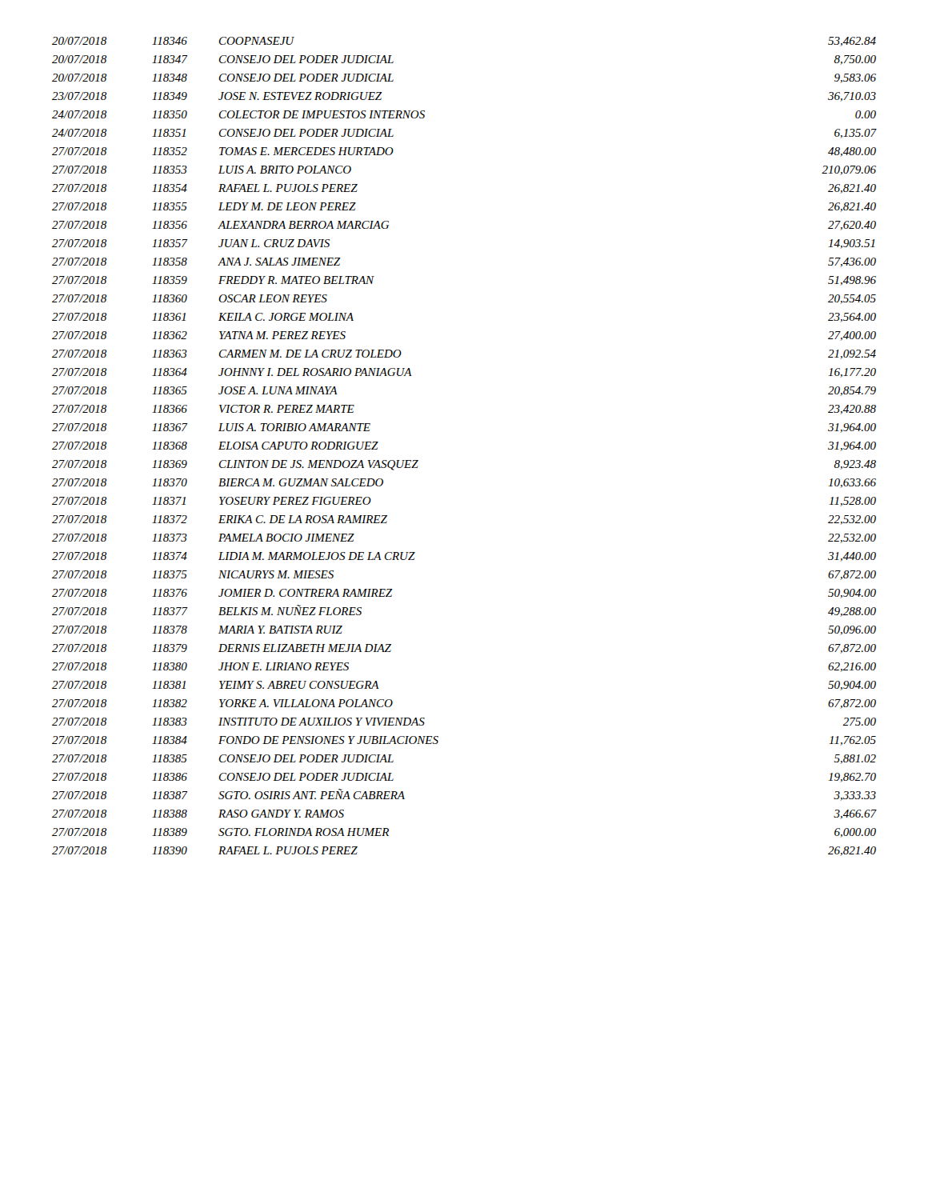| 20/07/2018 | 118346 | COOPNASEJU | 53,462.84 |
| 20/07/2018 | 118347 | CONSEJO DEL PODER JUDICIAL | 8,750.00 |
| 20/07/2018 | 118348 | CONSEJO DEL PODER JUDICIAL | 9,583.06 |
| 23/07/2018 | 118349 | JOSE N. ESTEVEZ RODRIGUEZ | 36,710.03 |
| 24/07/2018 | 118350 | COLECTOR DE IMPUESTOS INTERNOS | 0.00 |
| 24/07/2018 | 118351 | CONSEJO DEL PODER JUDICIAL | 6,135.07 |
| 27/07/2018 | 118352 | TOMAS E. MERCEDES HURTADO | 48,480.00 |
| 27/07/2018 | 118353 | LUIS A. BRITO POLANCO | 210,079.06 |
| 27/07/2018 | 118354 | RAFAEL L. PUJOLS PEREZ | 26,821.40 |
| 27/07/2018 | 118355 | LEDY M. DE LEON PEREZ | 26,821.40 |
| 27/07/2018 | 118356 | ALEXANDRA BERROA MARCIAG | 27,620.40 |
| 27/07/2018 | 118357 | JUAN L. CRUZ DAVIS | 14,903.51 |
| 27/07/2018 | 118358 | ANA J. SALAS JIMENEZ | 57,436.00 |
| 27/07/2018 | 118359 | FREDDY R. MATEO BELTRAN | 51,498.96 |
| 27/07/2018 | 118360 | OSCAR LEON REYES | 20,554.05 |
| 27/07/2018 | 118361 | KEILA C. JORGE MOLINA | 23,564.00 |
| 27/07/2018 | 118362 | YATNA M. PEREZ REYES | 27,400.00 |
| 27/07/2018 | 118363 | CARMEN M. DE LA CRUZ TOLEDO | 21,092.54 |
| 27/07/2018 | 118364 | JOHNNY I. DEL ROSARIO PANIAGUA | 16,177.20 |
| 27/07/2018 | 118365 | JOSE A. LUNA MINAYA | 20,854.79 |
| 27/07/2018 | 118366 | VICTOR R. PEREZ MARTE | 23,420.88 |
| 27/07/2018 | 118367 | LUIS A. TORIBIO AMARANTE | 31,964.00 |
| 27/07/2018 | 118368 | ELOISA CAPUTO RODRIGUEZ | 31,964.00 |
| 27/07/2018 | 118369 | CLINTON DE JS. MENDOZA VASQUEZ | 8,923.48 |
| 27/07/2018 | 118370 | BIERCA M. GUZMAN SALCEDO | 10,633.66 |
| 27/07/2018 | 118371 | YOSEURY PEREZ FIGUEREO | 11,528.00 |
| 27/07/2018 | 118372 | ERIKA C. DE LA ROSA RAMIREZ | 22,532.00 |
| 27/07/2018 | 118373 | PAMELA BOCIO JIMENEZ | 22,532.00 |
| 27/07/2018 | 118374 | LIDIA M. MARMOLEJOS DE LA CRUZ | 31,440.00 |
| 27/07/2018 | 118375 | NICAURYS M. MIESES | 67,872.00 |
| 27/07/2018 | 118376 | JOMIER D. CONTRERA RAMIREZ | 50,904.00 |
| 27/07/2018 | 118377 | BELKIS M. NUÑEZ FLORES | 49,288.00 |
| 27/07/2018 | 118378 | MARIA Y. BATISTA RUIZ | 50,096.00 |
| 27/07/2018 | 118379 | DERNIS ELIZABETH MEJIA DIAZ | 67,872.00 |
| 27/07/2018 | 118380 | JHON E. LIRIANO REYES | 62,216.00 |
| 27/07/2018 | 118381 | YEIMY S. ABREU CONSUEGRA | 50,904.00 |
| 27/07/2018 | 118382 | YORKE A. VILLALONA POLANCO | 67,872.00 |
| 27/07/2018 | 118383 | INSTITUTO DE AUXILIOS Y VIVIENDAS | 275.00 |
| 27/07/2018 | 118384 | FONDO DE PENSIONES Y JUBILACIONES | 11,762.05 |
| 27/07/2018 | 118385 | CONSEJO DEL PODER JUDICIAL | 5,881.02 |
| 27/07/2018 | 118386 | CONSEJO DEL PODER JUDICIAL | 19,862.70 |
| 27/07/2018 | 118387 | SGTO. OSIRIS ANT. PEÑA CABRERA | 3,333.33 |
| 27/07/2018 | 118388 | RASO GANDY Y. RAMOS | 3,466.67 |
| 27/07/2018 | 118389 | SGTO. FLORINDA ROSA HUMER | 6,000.00 |
| 27/07/2018 | 118390 | RAFAEL L. PUJOLS PEREZ | 26,821.40 |